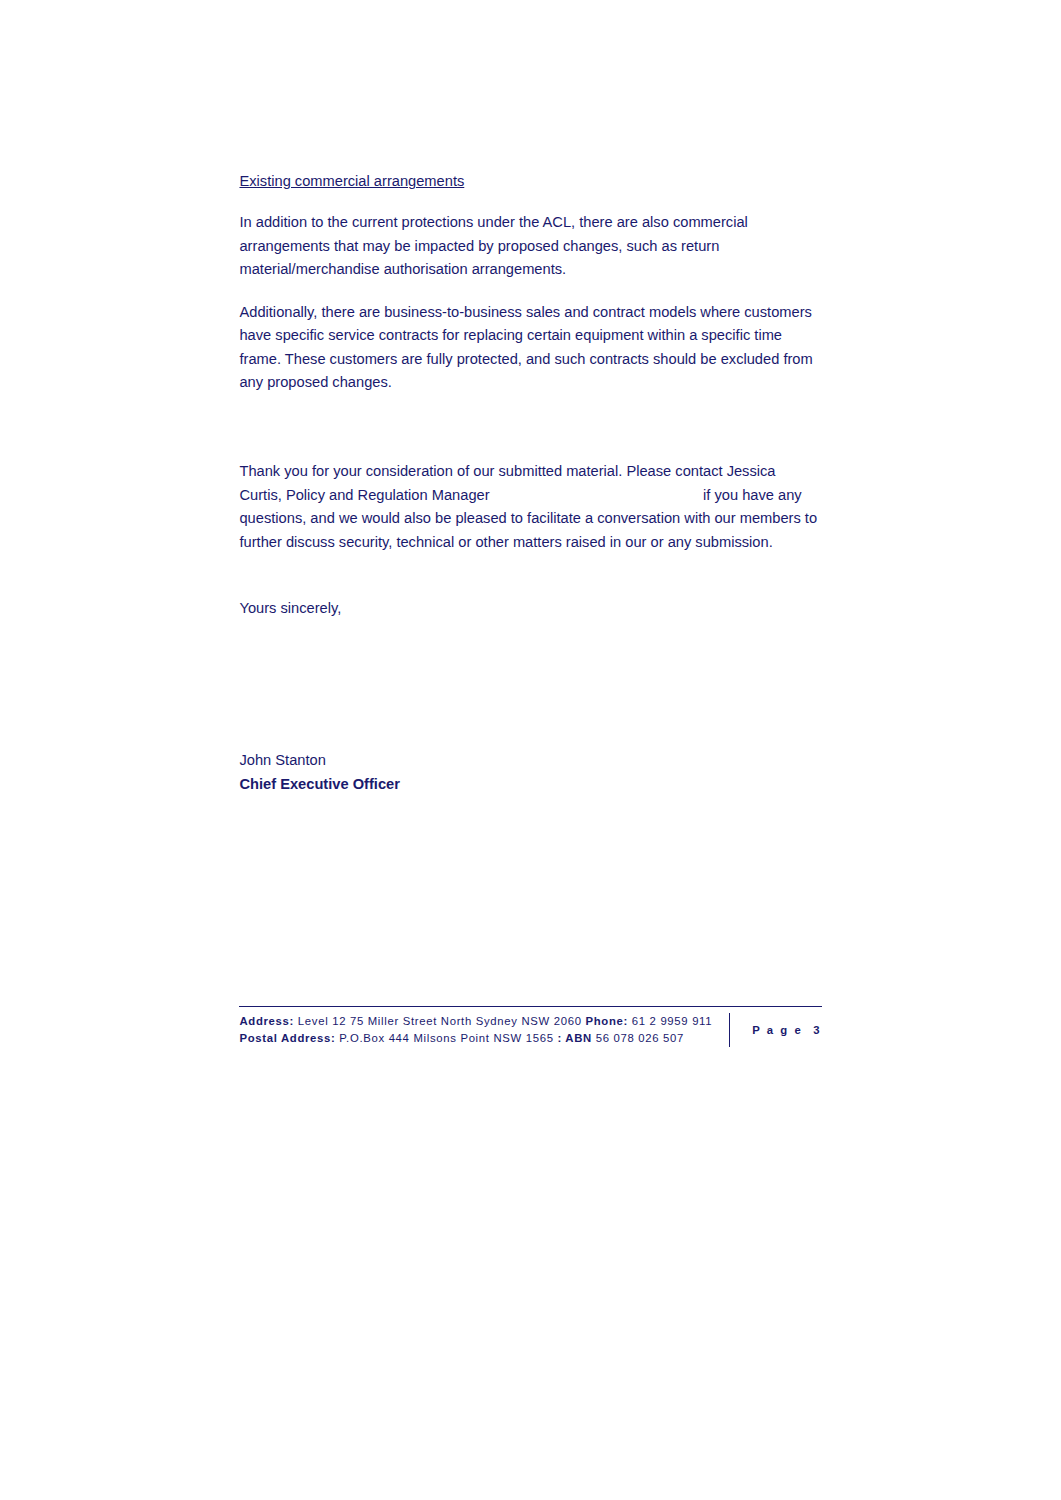Existing commercial arrangements
In addition to the current protections under the ACL, there are also commercial arrangements that may be impacted by proposed changes, such as return material/merchandise authorisation arrangements.
Additionally, there are business-to-business sales and contract models where customers have specific service contracts for replacing certain equipment within a specific time frame. These customers are fully protected, and such contracts should be excluded from any proposed changes.
Thank you for your consideration of our submitted material. Please contact Jessica Curtis, Policy and Regulation Manager if you have any questions, and we would also be pleased to facilitate a conversation with our members to further discuss security, technical or other matters raised in our or any submission.
Yours sincerely,
John Stanton
Chief Executive Officer
Address: Level 12 75 Miller Street North Sydney NSW 2060 Phone: 61 2 9959 911
Postal Address: P.O.Box 444 Milsons Point NSW 1565 : ABN 56 078 026 507
P a g e 3